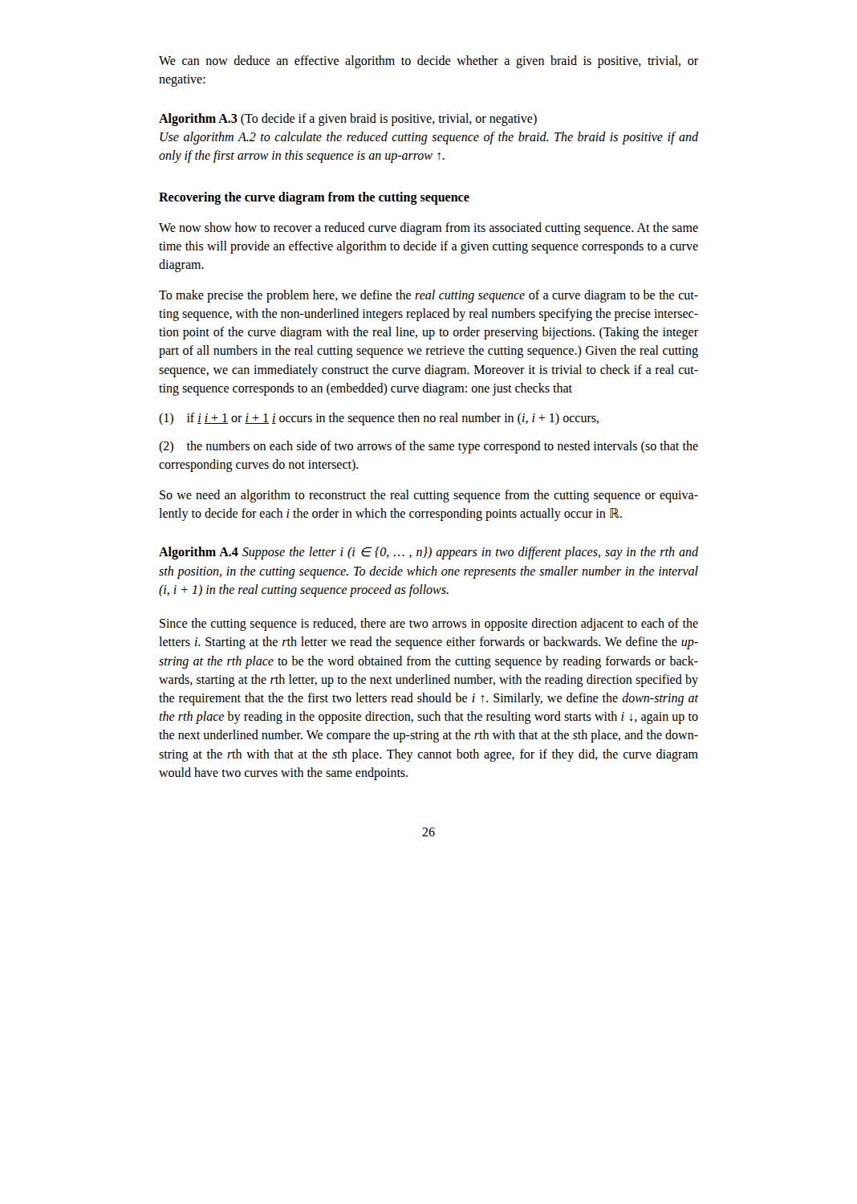We can now deduce an effective algorithm to decide whether a given braid is positive, trivial, or negative:
Algorithm A.3 (To decide if a given braid is positive, trivial, or negative)
Use algorithm A.2 to calculate the reduced cutting sequence of the braid. The braid is positive if and only if the first arrow in this sequence is an up-arrow ↑.
Recovering the curve diagram from the cutting sequence
We now show how to recover a reduced curve diagram from its associated cutting sequence. At the same time this will provide an effective algorithm to decide if a given cutting sequence corresponds to a curve diagram.
To make precise the problem here, we define the real cutting sequence of a curve diagram to be the cutting sequence, with the non-underlined integers replaced by real numbers specifying the precise intersection point of the curve diagram with the real line, up to order preserving bijections. (Taking the integer part of all numbers in the real cutting sequence we retrieve the cutting sequence.) Given the real cutting sequence, we can immediately construct the curve diagram. Moreover it is trivial to check if a real cutting sequence corresponds to an (embedded) curve diagram: one just checks that
(1) if i i + 1 or i + 1 i occurs in the sequence then no real number in (i, i + 1) occurs,
(2) the numbers on each side of two arrows of the same type correspond to nested intervals (so that the corresponding curves do not intersect).
So we need an algorithm to reconstruct the real cutting sequence from the cutting sequence or equivalently to decide for each i the order in which the corresponding points actually occur in ℝ.
Algorithm A.4 Suppose the letter i (i ∈ {0, … , n}) appears in two different places, say in the rth and sth position, in the cutting sequence. To decide which one represents the smaller number in the interval (i, i + 1) in the real cutting sequence proceed as follows.
Since the cutting sequence is reduced, there are two arrows in opposite direction adjacent to each of the letters i. Starting at the rth letter we read the sequence either forwards or backwards. We define the up-string at the rth place to be the word obtained from the cutting sequence by reading forwards or backwards, starting at the rth letter, up to the next underlined number, with the reading direction specified by the requirement that the the first two letters read should be i ↑. Similarly, we define the down-string at the rth place by reading in the opposite direction, such that the resulting word starts with i ↓, again up to the next underlined number. We compare the up-string at the rth with that at the sth place, and the down-string at the rth with that at the sth place. They cannot both agree, for if they did, the curve diagram would have two curves with the same endpoints.
26